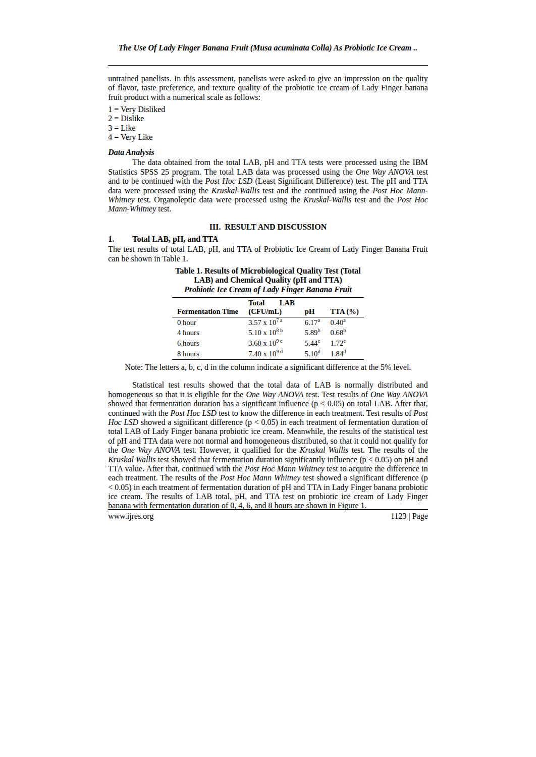The Use Of Lady Finger Banana Fruit (Musa acuminata Colla) As Probiotic Ice Cream ..
untrained panelists. In this assessment, panelists were asked to give an impression on the quality of flavor, taste preference, and texture quality of the probiotic ice cream of Lady Finger banana fruit product with a numerical scale as follows:
1 = Very Disliked
2 = Dislike
3 = Like
4 = Very Like
Data Analysis
The data obtained from the total LAB, pH and TTA tests were processed using the IBM Statistics SPSS 25 program. The total LAB data was processed using the One Way ANOVA test and to be continued with the Post Hoc LSD (Least Significant Difference) test. The pH and TTA data were processed using the Kruskal-Wallis test and the continued using the Post Hoc Mann-Whitney test. Organoleptic data were processed using the Kruskal-Wallis test and the Post Hoc Mann-Whitney test.
III. RESULT AND DISCUSSION
1. Total LAB, pH, and TTA
The test results of total LAB, pH, and TTA of Probiotic Ice Cream of Lady Finger Banana Fruit can be shown in Table 1.
Table 1. Results of Microbiological Quality Test (Total LAB) and Chemical Quality (pH and TTA) Probiotic Ice Cream of Lady Finger Banana Fruit
| Fermentation Time | Total LAB (CFU/mL) | pH | TTA (%) |
| --- | --- | --- | --- |
| 0 hour | 3.57 x 10 7 a | 6.17 a | 0.40 a |
| 4 hours | 5.10 x 10 8 b | 5.89 b | 0.68 b |
| 6 hours | 3.60 x 10 9 c | 5.44 c | 1.72 c |
| 8 hours | 7.40 x 10 9 d | 5.10 d | 1.84 d |
Note: The letters a, b, c, d in the column indicate a significant difference at the 5% level.
Statistical test results showed that the total data of LAB is normally distributed and homogeneous so that it is eligible for the One Way ANOVA test. Test results of One Way ANOVA showed that fermentation duration has a significant influence (p < 0.05) on total LAB. After that, continued with the Post Hoc LSD test to know the difference in each treatment. Test results of Post Hoc LSD showed a significant difference (p < 0.05) in each treatment of fermentation duration of total LAB of Lady Finger banana probiotic ice cream. Meanwhile, the results of the statistical test of pH and TTA data were not normal and homogeneous distributed, so that it could not qualify for the One Way ANOVA test. However, it qualified for the Kruskal Wallis test. The results of the Kruskal Wallis test showed that fermentation duration significantly influence (p < 0.05) on pH and TTA value. After that, continued with the Post Hoc Mann Whitney test to acquire the difference in each treatment. The results of the Post Hoc Mann Whitney test showed a significant difference (p < 0.05) in each treatment of fermentation duration of pH and TTA in Lady Finger banana probiotic ice cream. The results of LAB total, pH, and TTA test on probiotic ice cream of Lady Finger banana with fermentation duration of 0, 4, 6, and 8 hours are shown in Figure 1.
www.ijres.org 1123 | Page